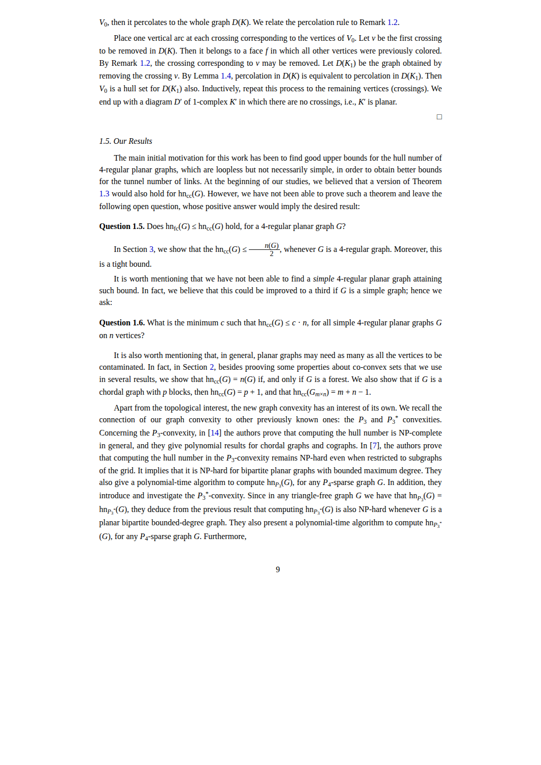V0, then it percolates to the whole graph D(K). We relate the percolation rule to Remark 1.2.
Place one vertical arc at each crossing corresponding to the vertices of V0. Let v be the first crossing to be removed in D(K). Then it belongs to a face f in which all other vertices were previously colored. By Remark 1.2, the crossing corresponding to v may be removed. Let D(K1) be the graph obtained by removing the crossing v. By Lemma 1.4, percolation in D(K) is equivalent to percolation in D(K1). Then V0 is a hull set for D(K1) also. Inductively, repeat this process to the remaining vertices (crossings). We end up with a diagram D′ of 1-complex K′ in which there are no crossings, i.e., K′ is planar.
□
1.5. Our Results
The main initial motivation for this work has been to find good upper bounds for the hull number of 4-regular planar graphs, which are loopless but not necessarily simple, in order to obtain better bounds for the tunnel number of links. At the beginning of our studies, we believed that a version of Theorem 1.3 would also hold for hncc(G). However, we have not been able to prove such a theorem and leave the following open question, whose positive answer would imply the desired result:
Question 1.5. Does hnfc(G) ≤ hncc(G) hold, for a 4-regular planar graph G?
In Section 3, we show that the hncc(G) ≤ n(G) 2, whenever G is a 4-regular graph. Moreover, this is a tight bound.
It is worth mentioning that we have not been able to find a simple 4-regular planar graph attaining such bound. In fact, we believe that this could be improved to a third if G is a simple graph; hence we ask:
Question 1.6. What is the minimum c such that hncc(G) ≤ c · n, for all simple 4-regular planar graphs G on n vertices?
It is also worth mentioning that, in general, planar graphs may need as many as all the vertices to be contaminated. In fact, in Section 2, besides prooving some properties about co-convex sets that we use in several results, we show that hncc(G) = n(G) if, and only if G is a forest. We also show that if G is a chordal graph with p blocks, then hncc(G) = p + 1, and that hncc(Gm×n) = m + n − 1.
Apart from the topological interest, the new graph convexity has an interest of its own. We recall the connection of our graph convexity to other previously known ones: the P3 and P3* convexities. Concerning the P3-convexity, in [14] the authors prove that computing the hull number is NP-complete in general, and they give polynomial results for chordal graphs and cographs. In [7], the authors prove that computing the hull number in the P3-convexity remains NP-hard even when restricted to subgraphs of the grid. It implies that it is NP-hard for bipartite planar graphs with bounded maximum degree. They also give a polynomial-time algorithm to compute hnP3(G), for any P4-sparse graph G. In addition, they introduce and investigate the P3*-convexity. Since in any triangle-free graph G we have that hnP3(G) = hnP3*(G), they deduce from the previous result that computing hnP3*(G) is also NP-hard whenever G is a planar bipartite bounded-degree graph. They also present a polynomial-time algorithm to compute hnP3*(G), for any P4-sparse graph G. Furthermore,
9